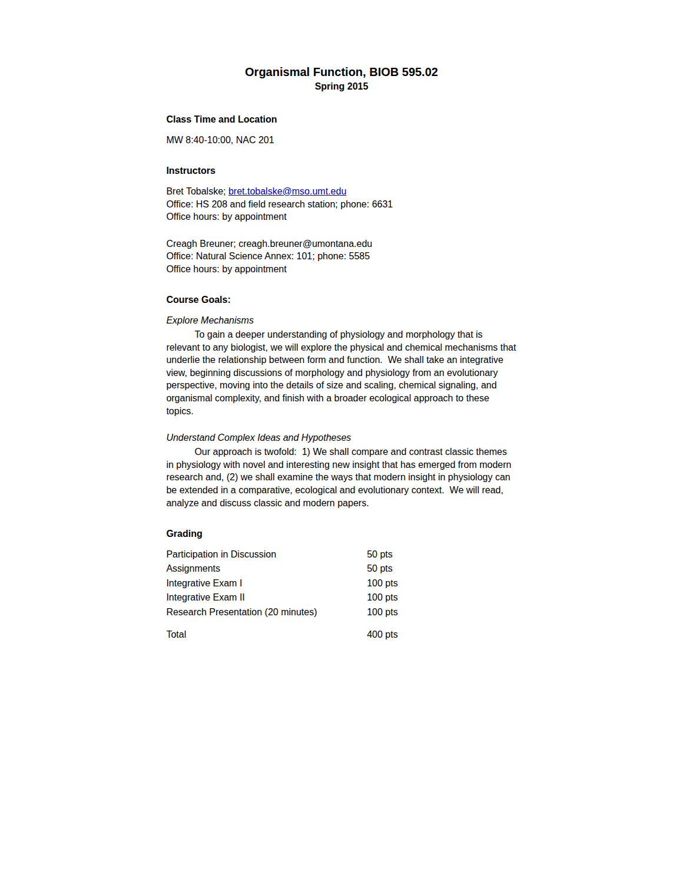Organismal Function, BIOB 595.02
Spring 2015
Class Time and Location
MW 8:40-10:00, NAC 201
Instructors
Bret Tobalske; bret.tobalske@mso.umt.edu
Office: HS 208 and field research station; phone: 6631
Office hours: by appointment
Creagh Breuner; creagh.breuner@umontana.edu
Office: Natural Science Annex: 101; phone: 5585
Office hours: by appointment
Course Goals:
Explore Mechanisms
To gain a deeper understanding of physiology and morphology that is relevant to any biologist, we will explore the physical and chemical mechanisms that underlie the relationship between form and function. We shall take an integrative view, beginning discussions of morphology and physiology from an evolutionary perspective, moving into the details of size and scaling, chemical signaling, and organismal complexity, and finish with a broader ecological approach to these topics.
Understand Complex Ideas and Hypotheses
Our approach is twofold: 1) We shall compare and contrast classic themes in physiology with novel and interesting new insight that has emerged from modern research and, (2) we shall examine the ways that modern insight in physiology can be extended in a comparative, ecological and evolutionary context. We will read, analyze and discuss classic and modern papers.
Grading
| Participation in Discussion | 50 pts |
| Assignments | 50 pts |
| Integrative Exam I | 100 pts |
| Integrative Exam II | 100 pts |
| Research Presentation (20 minutes) | 100 pts |
| Total | 400 pts |